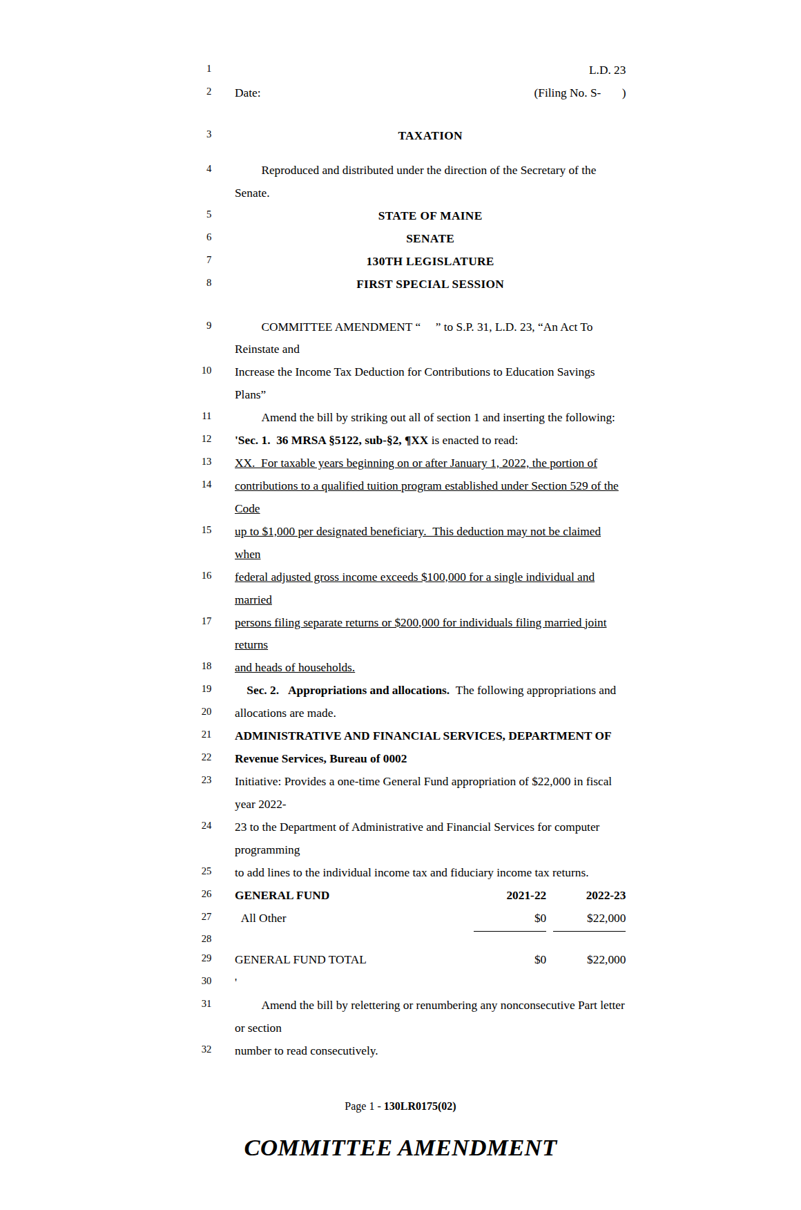1
L.D. 23
2
Date: (Filing No. S- )
3
TAXATION
4
Reproduced and distributed under the direction of the Secretary of the Senate.
5
STATE OF MAINE
6
SENATE
7
130TH LEGISLATURE
8
FIRST SPECIAL SESSION
9
COMMITTEE AMENDMENT “ ” to S.P. 31, L.D. 23, “An Act To Reinstate and
10
Increase the Income Tax Deduction for Contributions to Education Savings Plans”
11
Amend the bill by striking out all of section 1 and inserting the following:
12
'Sec. 1. 36 MRSA §5122, sub-§2, ¶XX is enacted to read:
13
XX. For taxable years beginning on or after January 1, 2022, the portion of
14
contributions to a qualified tuition program established under Section 529 of the Code
15
up to $1,000 per designated beneficiary. This deduction may not be claimed when
16
federal adjusted gross income exceeds $100,000 for a single individual and married
17
persons filing separate returns or $200,000 for individuals filing married joint returns
18
and heads of households.
19
Sec. 2. Appropriations and allocations. The following appropriations and
20
allocations are made.
21
ADMINISTRATIVE AND FINANCIAL SERVICES, DEPARTMENT OF
22
Revenue Services, Bureau of 0002
23
Initiative: Provides a one-time General Fund appropriation of $22,000 in fiscal year 2022-
24
23 to the Department of Administrative and Financial Services for computer programming
25
to add lines to the individual income tax and fiduciary income tax returns.
26
GENERAL FUND
2021-22
2022-23
27
All Other
$0
$22,000
28
29
GENERAL FUND TOTAL
$0
$22,000
30
'
31
Amend the bill by relettering or renumbering any nonconsecutive Part letter or section
32
number to read consecutively.
Page 1 - 130LR0175(02)
COMMITTEE AMENDMENT